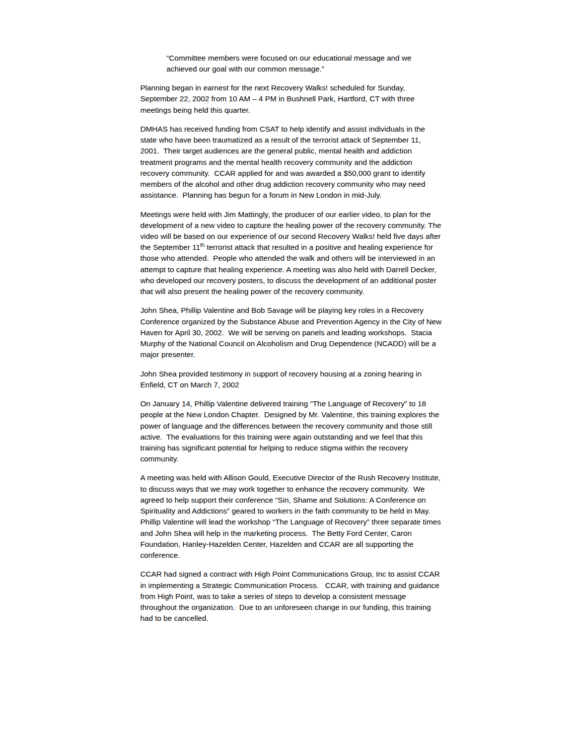“Committee members were focused on our educational message and we achieved our goal with our common message.”
Planning began in earnest for the next Recovery Walks! scheduled for Sunday, September 22, 2002 from 10 AM – 4 PM in Bushnell Park, Hartford, CT with three meetings being held this quarter.
DMHAS has received funding from CSAT to help identify and assist individuals in the state who have been traumatized as a result of the terrorist attack of September 11, 2001. Their target audiences are the general public, mental health and addiction treatment programs and the mental health recovery community and the addiction recovery community. CCAR applied for and was awarded a $50,000 grant to identify members of the alcohol and other drug addiction recovery community who may need assistance. Planning has begun for a forum in New London in mid-July.
Meetings were held with Jim Mattingly, the producer of our earlier video, to plan for the development of a new video to capture the healing power of the recovery community. The video will be based on our experience of our second Recovery Walks! held five days after the September 11th terrorist attack that resulted in a positive and healing experience for those who attended. People who attended the walk and others will be interviewed in an attempt to capture that healing experience. A meeting was also held with Darrell Decker, who developed our recovery posters, to discuss the development of an additional poster that will also present the healing power of the recovery community.
John Shea, Phillip Valentine and Bob Savage will be playing key roles in a Recovery Conference organized by the Substance Abuse and Prevention Agency in the City of New Haven for April 30, 2002. We will be serving on panels and leading workshops. Stacia Murphy of the National Council on Alcoholism and Drug Dependence (NCADD) will be a major presenter.
John Shea provided testimony in support of recovery housing at a zoning hearing in Enfield, CT on March 7, 2002
On January 14, Phillip Valentine delivered training “The Language of Recovery” to 18 people at the New London Chapter. Designed by Mr. Valentine, this training explores the power of language and the differences between the recovery community and those still active. The evaluations for this training were again outstanding and we feel that this training has significant potential for helping to reduce stigma within the recovery community.
A meeting was held with Allison Gould, Executive Director of the Rush Recovery Institute, to discuss ways that we may work together to enhance the recovery community. We agreed to help support their conference “Sin, Shame and Solutions: A Conference on Spirituality and Addictions” geared to workers in the faith community to be held in May. Phillip Valentine will lead the workshop “The Language of Recovery” three separate times and John Shea will help in the marketing process. The Betty Ford Center, Caron Foundation, Hanley-Hazelden Center, Hazelden and CCAR are all supporting the conference.
CCAR had signed a contract with High Point Communications Group, Inc to assist CCAR in implementing a Strategic Communication Process. CCAR, with training and guidance from High Point, was to take a series of steps to develop a consistent message throughout the organization. Due to an unforeseen change in our funding, this training had to be cancelled.